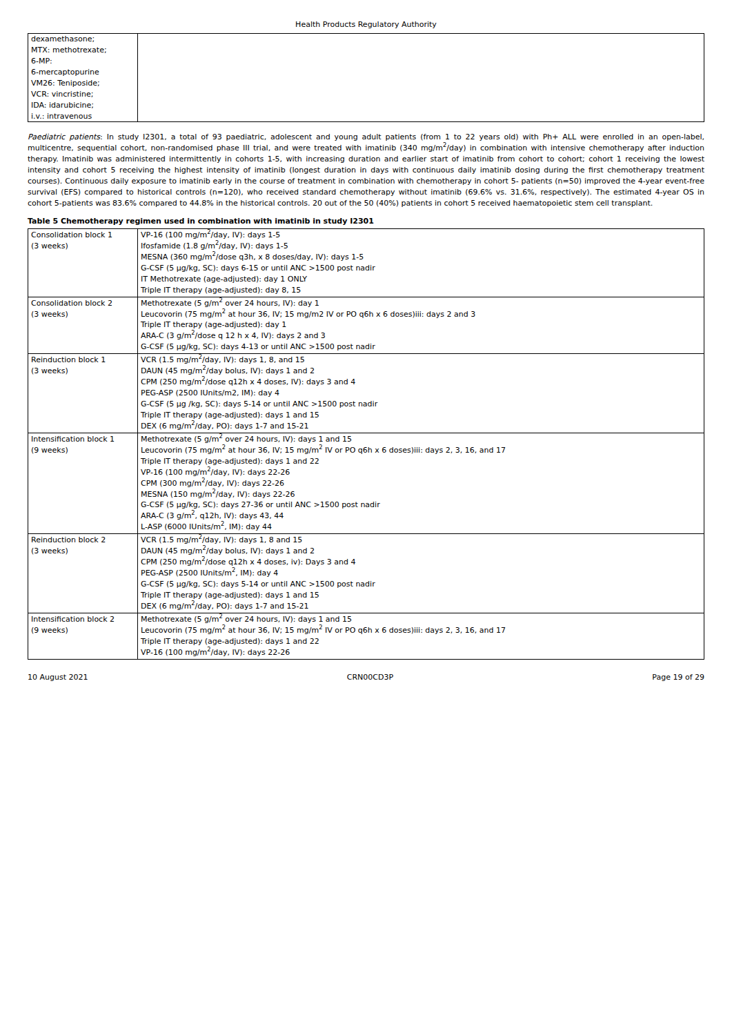Health Products Regulatory Authority
| dexamethasone; MTX: methotrexate; 6-MP: 6-mercaptopurine VM26: Teniposide; VCR: vincristine; IDA: idarubicine; i.v.: intravenous | |
Paediatric patients: In study I2301, a total of 93 paediatric, adolescent and young adult patients (from 1 to 22 years old) with Ph+ ALL were enrolled in an open-label, multicentre, sequential cohort, non-randomised phase III trial, and were treated with imatinib (340 mg/m2/day) in combination with intensive chemotherapy after induction therapy. Imatinib was administered intermittently in cohorts 1-5, with increasing duration and earlier start of imatinib from cohort to cohort; cohort 1 receiving the lowest intensity and cohort 5 receiving the highest intensity of imatinib (longest duration in days with continuous daily imatinib dosing during the first chemotherapy treatment courses). Continuous daily exposure to imatinib early in the course of treatment in combination with chemotherapy in cohort 5- patients (n=50) improved the 4-year event-free survival (EFS) compared to historical controls (n=120), who received standard chemotherapy without imatinib (69.6% vs. 31.6%, respectively). The estimated 4-year OS in cohort 5-patients was 83.6% compared to 44.8% in the historical controls. 20 out of the 50 (40%) patients in cohort 5 received haematopoietic stem cell transplant.
Table 5 Chemotherapy regimen used in combination with imatinib in study I2301
| Consolidation block 1 (3 weeks) | VP-16 (100 mg/m 2 /day, IV): days 1-5 Ifosfamide (1.8 g/m 2 /day, IV): days 1-5 MESNA (360 mg/m 2 /dose q3h, x 8 doses/day, IV): days 1-5 G-CSF (5 µg/kg, SC): days 6-15 or until ANC >1500 post nadir IT Methotrexate (age-adjusted): day 1 ONLY Triple IT therapy (age-adjusted): day 8, 15 |
| Consolidation block 2 (3 weeks) | Methotrexate (5 g/m 2 over 24 hours, IV): day 1 Leucovorin (75 mg/m 2 at hour 36, IV; 15 mg/m2 IV or PO q6h x 6 doses)iii: days 2 and 3 Triple IT therapy (age-adjusted): day 1 ARA-C (3 g/m 2 /dose q 12 h x 4, IV): days 2 and 3 G-CSF (5 µg/kg, SC): days 4-13 or until ANC >1500 post nadir |
| Reinduction block 1 (3 weeks) | VCR (1.5 mg/m 2 /day, IV): days 1, 8, and 15 DAUN (45 mg/m 2 /day bolus, IV): days 1 and 2 CPM (250 mg/m 2 /dose q12h x 4 doses, IV): days 3 and 4 PEG-ASP (2500 IUnits/m2, IM): day 4 G-CSF (5 µg /kg, SC): days 5-14 or until ANC >1500 post nadir Triple IT therapy (age-adjusted): days 1 and 15 DEX (6 mg/m 2 /day, PO): days 1-7 and 15-21 |
| Intensification block 1 (9 weeks) | Methotrexate (5 g/m 2 over 24 hours, IV): days 1 and 15 Leucovorin (75 mg/m 2 at hour 36, IV; 15 mg/m 2 IV or PO q6h x 6 doses)iii: days 2, 3, 16, and 17 Triple IT therapy (age-adjusted): days 1 and 22 VP-16 (100 mg/m 2 /day, IV): days 22-26 CPM (300 mg/m 2 /day, IV): days 22-26 MESNA (150 mg/m 2 /day, IV): days 22-26 G-CSF (5 µg/kg, SC): days 27-36 or until ANC >1500 post nadir ARA-C (3 g/m 2 , q12h, IV): days 43, 44 L-ASP (6000 IUnits/m 2 , IM): day 44 |
| Reinduction block 2 (3 weeks) | VCR (1.5 mg/m 2 /day, IV): days 1, 8 and 15 DAUN (45 mg/m 2 /day bolus, IV): days 1 and 2 CPM (250 mg/m 2 /dose q12h x 4 doses, iv): Days 3 and 4 PEG-ASP (2500 IUnits/m 2 , IM): day 4 G-CSF (5 µg/kg, SC): days 5-14 or until ANC >1500 post nadir Triple IT therapy (age-adjusted): days 1 and 15 DEX (6 mg/m 2 /day, PO): days 1-7 and 15-21 |
| Intensification block 2 (9 weeks) | Methotrexate (5 g/m 2 over 24 hours, IV): days 1 and 15 Leucovorin (75 mg/m 2 at hour 36, IV; 15 mg/m 2 IV or PO q6h x 6 doses)iii: days 2, 3, 16, and 17 Triple IT therapy (age-adjusted): days 1 and 22 VP-16 (100 mg/m 2 /day, IV): days 22-26 |
10 August 2021
CRN00CD3P
Page 19 of 29